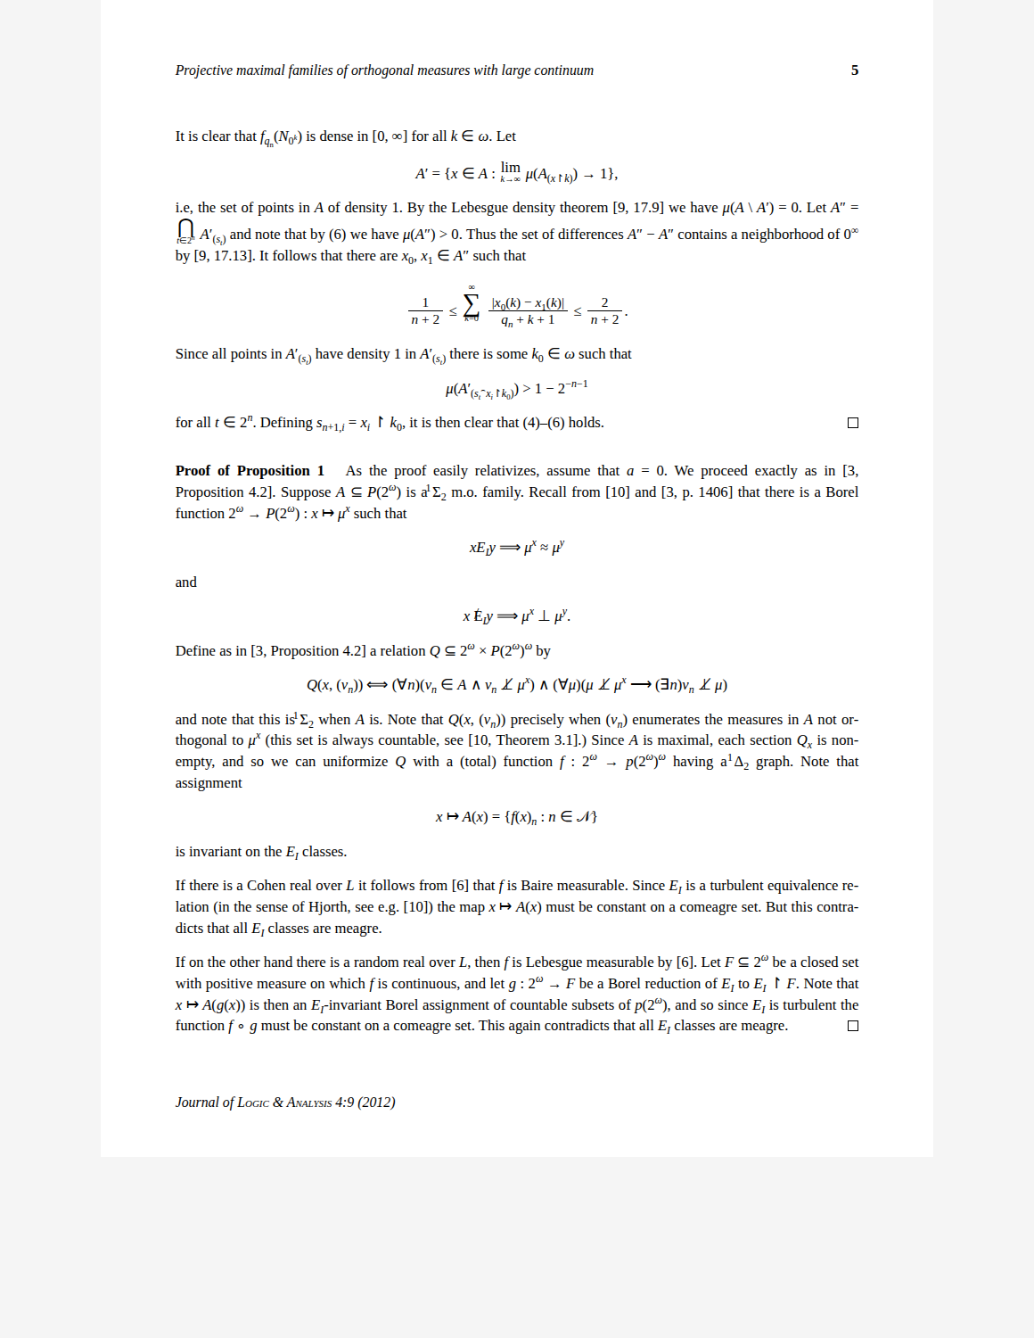Projective maximal families of orthogonal measures with large continuum 5
It is clear that fqn(N0k) is dense in [0, ∞] for all k ∈ ω. Let
A′ = {x ∈ A : lim k→∞ μ(A(x↾k)) → 1},
i.e, the set of points in A of density 1. By the Lebesgue density theorem [9, 17.9] we have μ(A \ A′) = 0. Let A″ = ⋂t∈2n A′(st) and note that by (6) we have μ(A″) > 0. Thus the set of differences A″ − A″ contains a neighborhood of 0∞ by [9, 17.13]. It follows that there are x0, x1 ∈ A″ such that
1 n + 2 ≤ ∞∑k=0 |x0(k) − x1(k)|qn + k + 1 ≤ 2 n + 2.
Since all points in A′(st) have density 1 in A′(st) there is some k0 ∈ ω such that
μ(A′(st⌢xi↾k0)) > 1 − 2−n−1
for all t ∈ 2n. Defining sn+1,i = xi ↾ k0, it is then clear that (4)–(6) holds.
Proof of Proposition 1 As the proof easily relativizes, assume that a = 0. We proceed exactly as in [3, Proposition 4.2]. Suppose A ⊆ P(2ω) is a 1 Σ2 m.o. family. Recall from [10] and [3, p. 1406] that there is a Borel function 2ω → P(2ω) : x ↦ μx such that
xEIy ⟹ μx ≈ μy
and
x E̸Iy ⟹ μx ⊥ μy.
Define as in [3, Proposition 4.2] a relation Q ⊆ 2ω × P(2ω)ω by
Q(x, (νn)) ⟺ (∀n)(νn ∈ A ∧ νn ⊥̸ μx) ∧ (∀μ)(μ ⊥̸ μx ⟶ (∃n)νn ⊥̸ μ)
and note that this is 1 Σ2 when A is. Note that Q(x, (νn)) precisely when (νn) enumerates the measures in A not orthogonal to μx (this set is always countable, see [10, Theorem 3.1].) Since A is maximal, each section Qx is non-empty, and so we can uniformize Q with a (total) function f : 2ω → p(2ω)ω having a 1 Δ2 graph. Note that assignment
x ↦ A(x) = {f(x)n : n ∈ 𝒩}
is invariant on the EI classes.
If there is a Cohen real over L it follows from [6] that f is Baire measurable. Since EI is a turbulent equivalence relation (in the sense of Hjorth, see e.g. [10]) the map x ↦ A(x) must be constant on a comeagre set. But this contradicts that all EI classes are meagre.
If on the other hand there is a random real over L, then f is Lebesgue measurable by [6]. Let F ⊆ 2ω be a closed set with positive measure on which f is continuous, and let g : 2ω → F be a Borel reduction of EI to EI ↾ F. Note that x ↦ A(g(x)) is then an EI-invariant Borel assignment of countable subsets of p(2ω), and so since EI is turbulent the function f ∘ g must be constant on a comeagre set. This again contradicts that all EI classes are meagre.
Journal of Logic & Analysis 4:9 (2012)